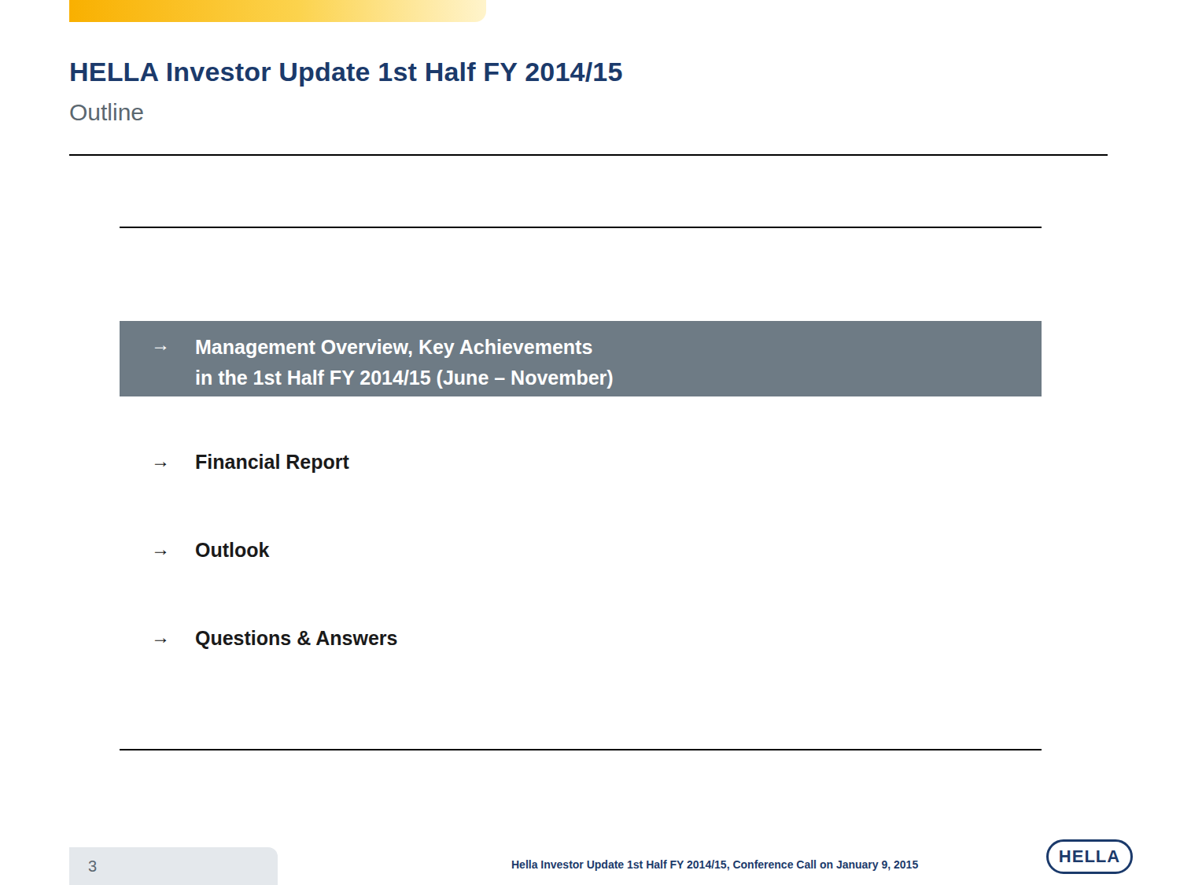HELLA Investor Update 1st Half FY 2014/15
Outline
→
Management Overview, Key Achievements
in the 1st Half FY 2014/15 (June – November)
→
Financial Report
→
Outlook
→
Questions & Answers
3
Hella Investor Update 1st Half FY 2014/15, Conference Call on January 9, 2015
HELLA